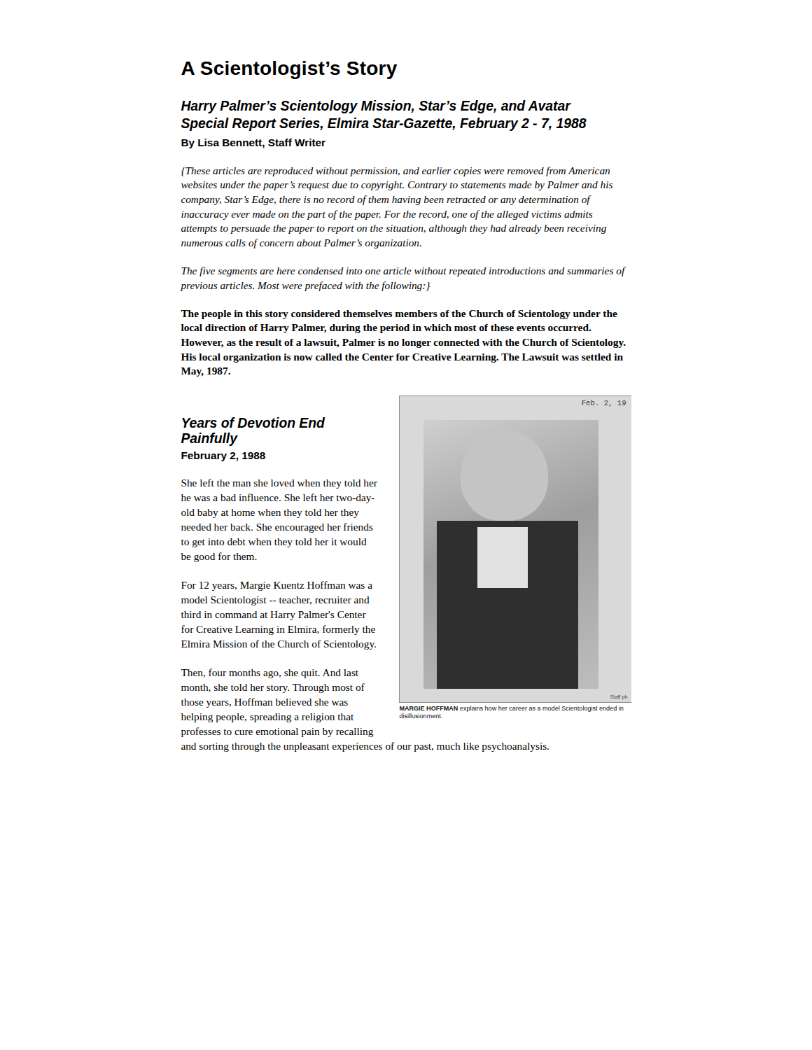A Scientologist’s Story
Harry Palmer’s Scientology Mission, Star’s Edge, and Avatar
Special Report Series, Elmira Star-Gazette, February 2 - 7, 1988
By Lisa Bennett, Staff Writer
{These articles are reproduced without permission, and earlier copies were removed from American websites under the paper’s request due to copyright. Contrary to statements made by Palmer and his company, Star’s Edge, there is no record of them having been retracted or any determination of inaccuracy ever made on the part of the paper. For the record, one of the alleged victims admits attempts to persuade the paper to report on the situation, although they had already been receiving numerous calls of concern about Palmer’s organization.
The five segments are here condensed into one article without repeated introductions and summaries of previous articles. Most were prefaced with the following:}
The people in this story considered themselves members of the Church of Scientology under the local direction of Harry Palmer, during the period in which most of these events occurred. However, as the result of a lawsuit, Palmer is no longer connected with the Church of Scientology. His local organization is now called the Center for Creative Learning. The Lawsuit was settled in May, 1987.
Feb. 2, 19 Staff ph
MARGIE HOFFMAN explains how her career as a model Scientologist ended in disillusionment.
Years of Devotion End Painfully
February 2, 1988
She left the man she loved when they told her he was a bad influence. She left her two-day-old baby at home when they told her they needed her back. She encouraged her friends to get into debt when they told her it would be good for them.
For 12 years, Margie Kuentz Hoffman was a model Scientologist -- teacher, recruiter and third in command at Harry Palmer's Center for Creative Learning in Elmira, formerly the Elmira Mission of the Church of Scientology.
Then, four months ago, she quit. And last month, she told her story. Through most of those years, Hoffman believed she was helping people, spreading a religion that professes to cure emotional pain by recalling and sorting through the unpleasant experiences of our past, much like psychoanalysis.